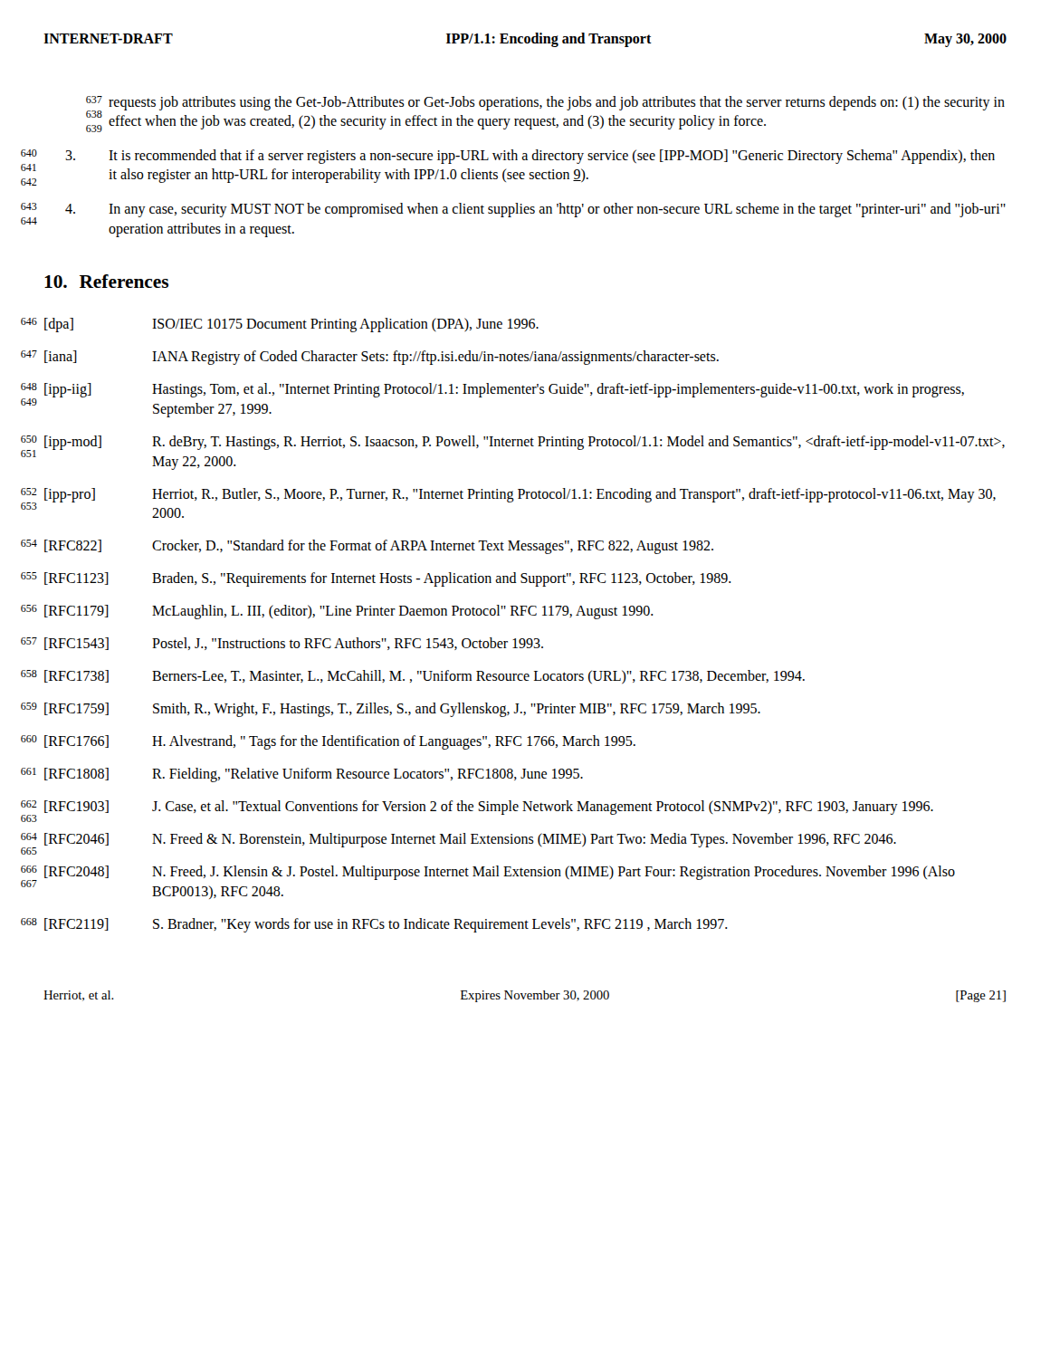INTERNET-DRAFT IPP/1.1: Encoding and Transport May 30, 2000
637
638
639 requests job attributes using the Get-Job-Attributes or Get-Jobs operations, the jobs and job attributes that the server returns depends on: (1) the security in effect when the job was created, (2) the security in effect in the query request, and (3) the security policy in force.
640
641
642 3. It is recommended that if a server registers a non-secure ipp-URL with a directory service (see [IPP-MOD] "Generic Directory Schema" Appendix), then it also register an http-URL for interoperability with IPP/1.0 clients (see section 9).
643
644 4. In any case, security MUST NOT be compromised when a client supplies an 'http' or other non-secure URL scheme in the target "printer-uri" and "job-uri" operation attributes in a request.
64510. References
646
[dpa]
ISO/IEC 10175 Document Printing Application (DPA), June 1996.
647
[iana]
IANA Registry of Coded Character Sets: ftp://ftp.isi.edu/in-notes/iana/assignments/character-sets.
648
649
[ipp-iig]
Hastings, Tom, et al., "Internet Printing Protocol/1.1: Implementer's Guide", draft-ietf-ipp-implementers-guide-v11-00.txt, work in progress, September 27, 1999.
650
651
[ipp-mod]
R. deBry, T. Hastings, R. Herriot, S. Isaacson, P. Powell, "Internet Printing Protocol/1.1: Model and Semantics", <draft-ietf-ipp-model-v11-07.txt>, May 22, 2000.
652
653
[ipp-pro]
Herriot, R., Butler, S., Moore, P., Turner, R., "Internet Printing Protocol/1.1: Encoding and Transport", draft-ietf-ipp-protocol-v11-06.txt, May 30, 2000.
654
[RFC822]
Crocker, D., "Standard for the Format of ARPA Internet Text Messages", RFC 822, August 1982.
655
[RFC1123]
Braden, S., "Requirements for Internet Hosts - Application and Support", RFC 1123, October, 1989.
656
[RFC1179]
McLaughlin, L. III, (editor), "Line Printer Daemon Protocol" RFC 1179, August 1990.
657
[RFC1543]
Postel, J., "Instructions to RFC Authors", RFC 1543, October 1993.
658
[RFC1738]
Berners-Lee, T., Masinter, L., McCahill, M. , "Uniform Resource Locators (URL)", RFC 1738, December, 1994.
659
[RFC1759]
Smith, R., Wright, F., Hastings, T., Zilles, S., and Gyllenskog, J., "Printer MIB", RFC 1759, March 1995.
660
[RFC1766]
H. Alvestrand, " Tags for the Identification of Languages", RFC 1766, March 1995.
661
[RFC1808]
R. Fielding, "Relative Uniform Resource Locators", RFC1808, June 1995.
662
663
[RFC1903]
J. Case, et al. "Textual Conventions for Version 2 of the Simple Network Management Protocol (SNMPv2)", RFC 1903, January 1996.
664
665
[RFC2046]
N. Freed & N. Borenstein, Multipurpose Internet Mail Extensions (MIME) Part Two: Media Types. November 1996, RFC 2046.
666
667
[RFC2048]
N. Freed, J. Klensin & J. Postel. Multipurpose Internet Mail Extension (MIME) Part Four: Registration Procedures. November 1996 (Also BCP0013), RFC 2048.
668
[RFC2119]
S. Bradner, "Key words for use in RFCs to Indicate Requirement Levels", RFC 2119 , March 1997.
Herriot, et al. Expires November 30, 2000 [Page 21]